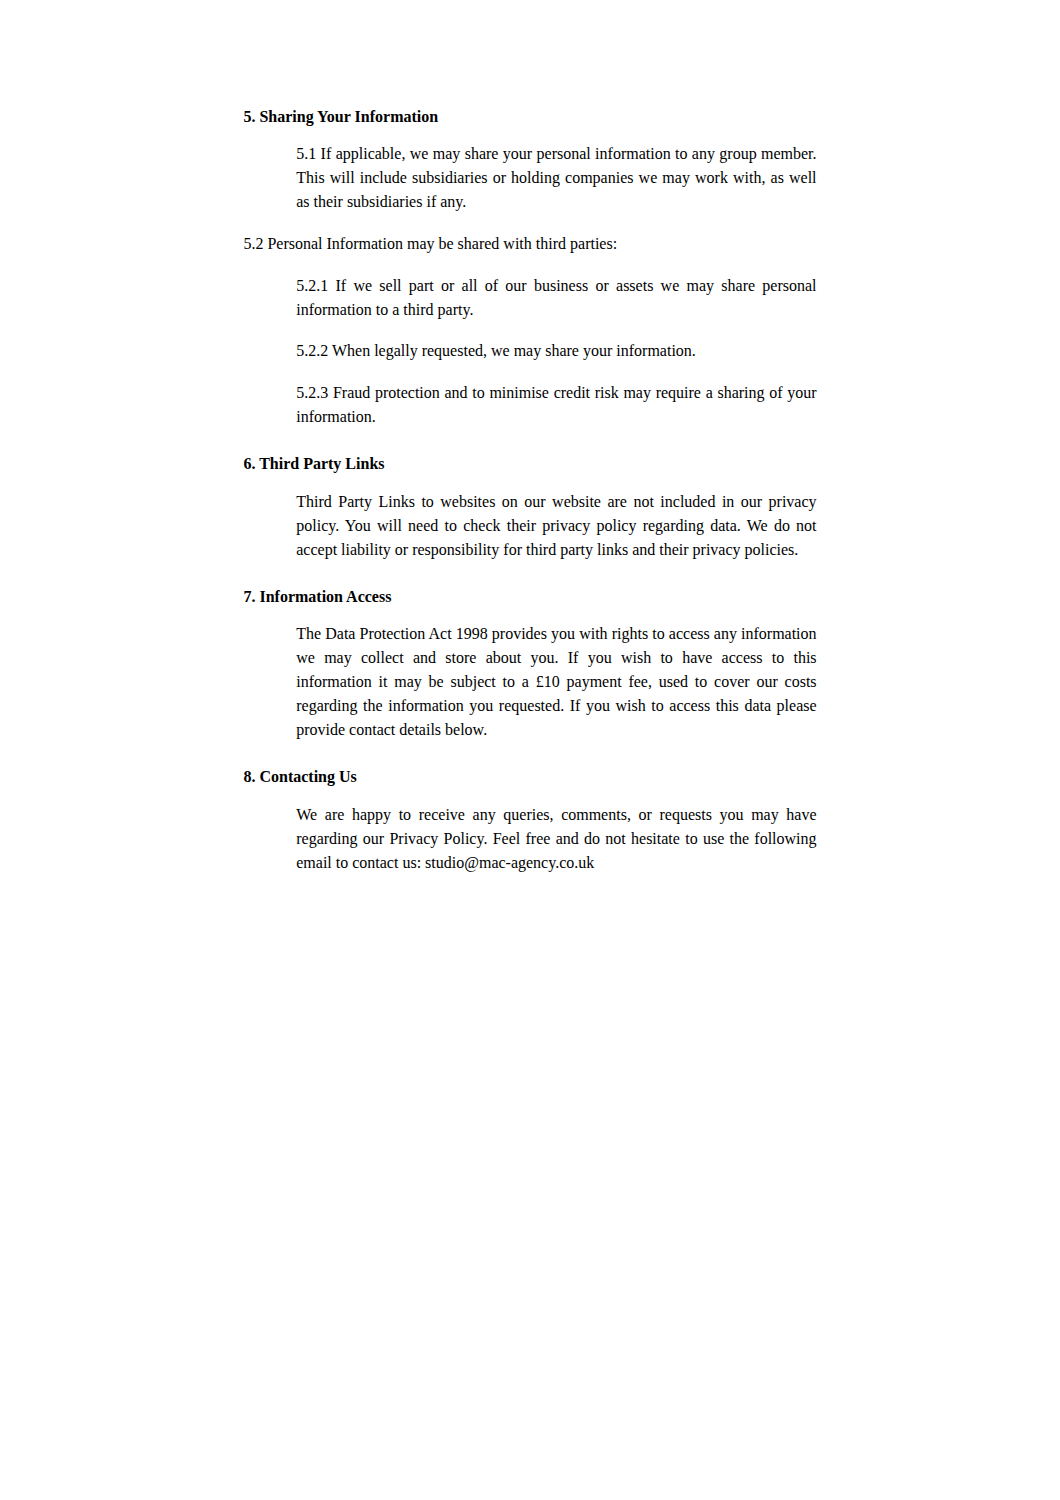5. Sharing Your Information
5.1 If applicable, we may share your personal information to any group member. This will include subsidiaries or holding companies we may work with, as well as their subsidiaries if any.
5.2 Personal Information may be shared with third parties:
5.2.1 If we sell part or all of our business or assets we may share personal information to a third party.
5.2.2 When legally requested, we may share your information.
5.2.3 Fraud protection and to minimise credit risk may require a sharing of your information.
6. Third Party Links
Third Party Links to websites on our website are not included in our privacy policy. You will need to check their privacy policy regarding data. We do not accept liability or responsibility for third party links and their privacy policies.
7. Information Access
The Data Protection Act 1998 provides you with rights to access any information we may collect and store about you. If you wish to have access to this information it may be subject to a £10 payment fee, used to cover our costs regarding the information you requested. If you wish to access this data please provide contact details below.
8. Contacting Us
We are happy to receive any queries, comments, or requests you may have regarding our Privacy Policy. Feel free and do not hesitate to use the following email to contact us: studio@mac-agency.co.uk